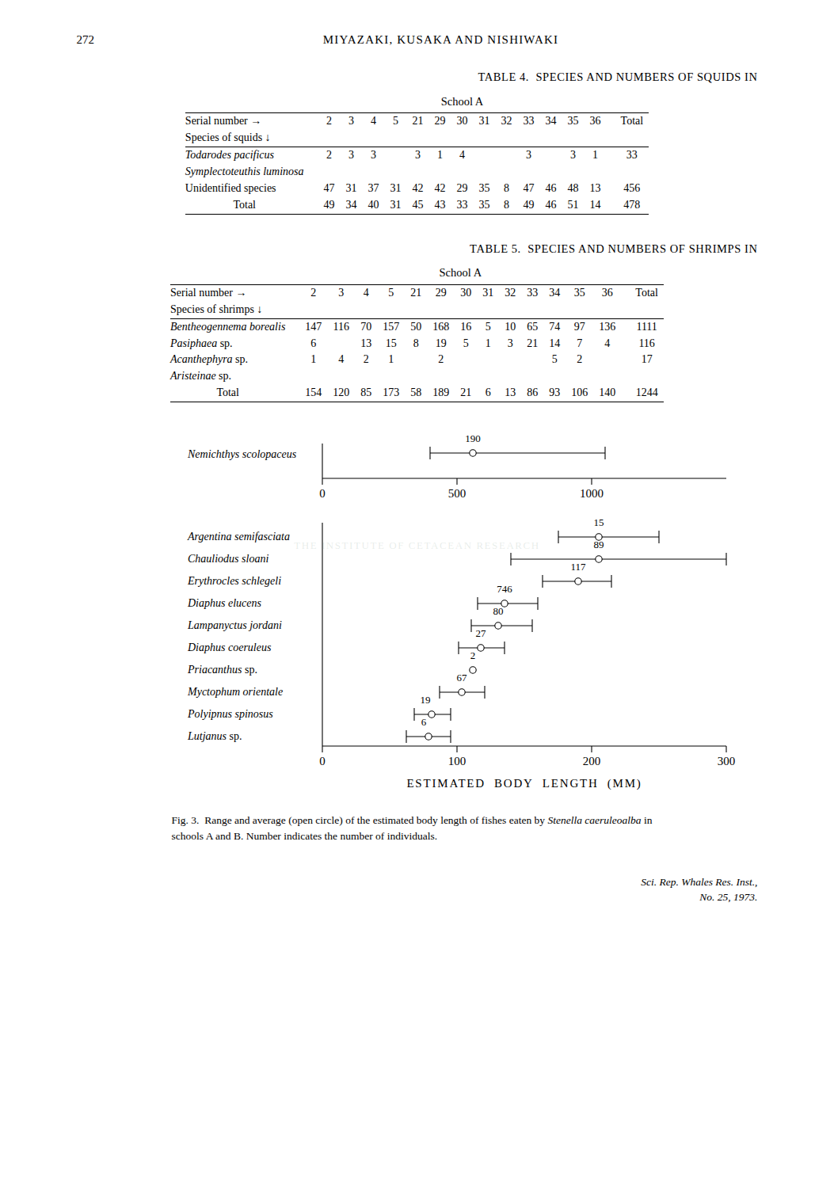272
MIYAZAKI, KUSAKA AND NISHIWAKI
TABLE 4. SPECIES AND NUMBERS OF SQUIDS IN
| | School A | |
| Serial number → | 2 | 3 | 4 | 5 | 21 | 29 | 30 | 31 | 32 | 33 | 34 | 35 | 36 | Total |
| Species of squids ↓ | |
| Todarodes pacificus | 2 | 3 | 3 | | 3 | 1 | 4 | | | 3 | | 3 | 1 | 33 |
| Symplectoteuthis luminosa | | | | | | | | | | | | | | |
| Unidentified species | 47 | 31 | 37 | 31 | 42 | 42 | 29 | 35 | 8 | 47 | 46 | 48 | 13 | 456 |
| Total | 49 | 34 | 40 | 31 | 45 | 43 | 33 | 35 | 8 | 49 | 46 | 51 | 14 | 478 |
TABLE 5. SPECIES AND NUMBERS OF SHRIMPS IN
| | School A | |
| Serial number → | 2 | 3 | 4 | 5 | 21 | 29 | 30 | 31 | 32 | 33 | 34 | 35 | 36 | Total |
| Species of shrimps ↓ | |
| Bentheogennema borealis | 147 | 116 | 70 | 157 | 50 | 168 | 16 | 5 | 10 | 65 | 74 | 97 | 136 | 1111 |
| Pasiphaea sp. | 6 | | 13 | 15 | 8 | 19 | 5 | 1 | 3 | 21 | 14 | 7 | 4 | 116 |
| Acanthephyra sp. | 1 | 4 | 2 | 1 | | 2 | | | | | 5 | 2 | | 17 |
| Aristeinae sp. | | | | | | | | | | | | | | |
| Total | 154 | 120 | 85 | 173 | 58 | 189 | 21 | 6 | 13 | 86 | 93 | 106 | 140 | 1244 |
THE INSTITUTE OF CETACEAN RESEARCH
Nemichthys scolopaceus 0 500 1000 190 0 100 200 300 ESTIMATED BODY LENGTH (MM) Row 1: Argentina semifasciata (range ~175-250, mean ~205) Argentina semifasciata 15 Chauliodus sloani 89 Erythrocles schlegeli 117 Diaphus elucens 746 Lampanyctus jordani 80 Diaphus coeruleus 27 Priacanthus sp. 2 Myctophum orientale 67 Polyipnus spinosus 19 Lutjanus sp. 6
Fig. 3. Range and average (open circle) of the estimated body length of fishes eaten by Stenella caeruleoalba in schools A and B. Number indicates the number of individuals.
Sci. Rep. Whales Res. Inst.,
No. 25, 1973.